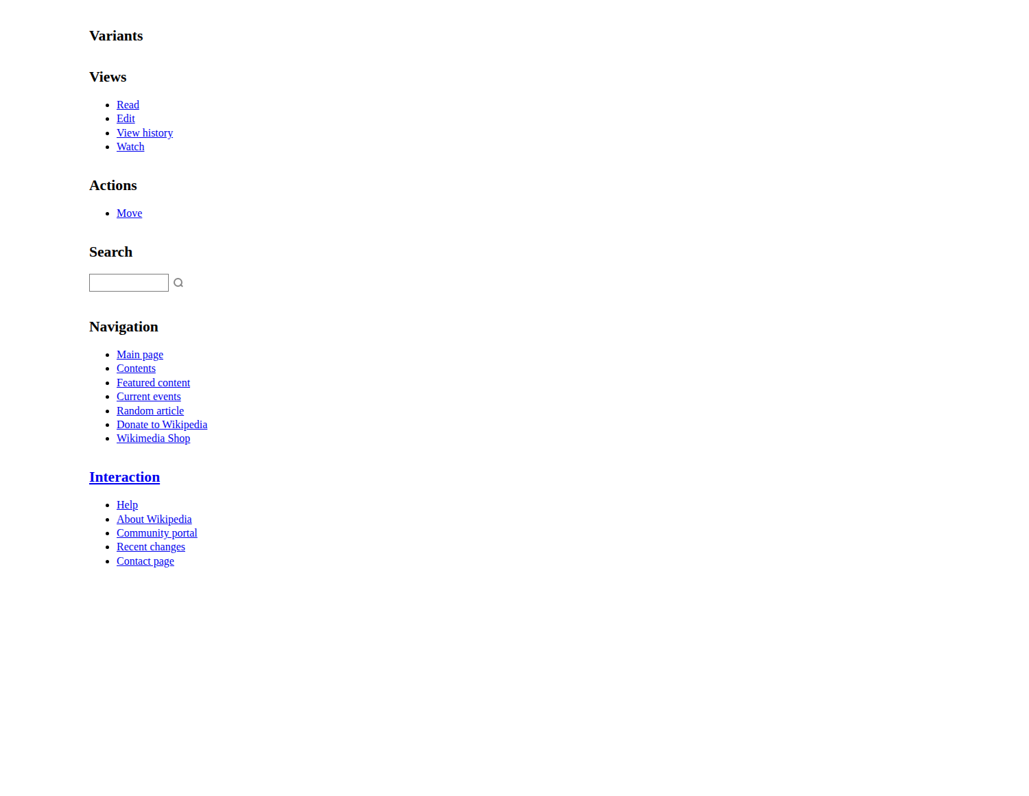Variants
Views
Read
Edit
View history
Watch
Actions
Move
Search
Navigation
Main page
Contents
Featured content
Current events
Random article
Donate to Wikipedia
Wikimedia Shop
Interaction
Help
About Wikipedia
Community portal
Recent changes
Contact page